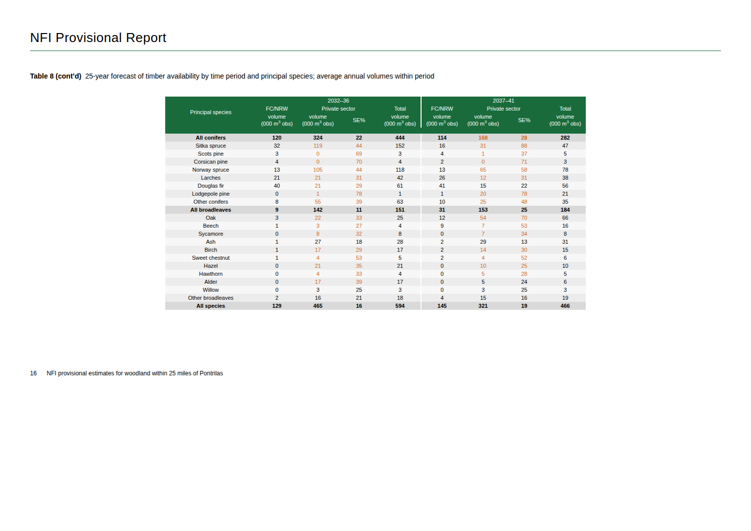NFI Provisional Report
Table 8 (cont’d) 25-year forecast of timber availability by time period and principal species; average annual volumes within period
| Principal species | 2032–36 | 2037–41 |
| --- | --- | --- |
| FC/NRW | Private sector | Total | FC/NRW | Private sector | Total |
| volume (000 m 3 obs) | volume (000 m 3 obs) | SE% | volume (000 m 3 obs) | volume (000 m 3 obs) | volume (000 m 3 obs) | SE% | volume (000 m 3 obs) |
| All conifers | 120 | 324 | 22 | 444 | 114 | 168 | 28 | 282 |
| Sitka spruce | 32 | 119 | 44 | 152 | 16 | 31 | 88 | 47 |
| Scots pine | 3 | 0 | 69 | 3 | 4 | 1 | 37 | 5 |
| Corsican pine | 4 | 0 | 70 | 4 | 2 | 0 | 71 | 3 |
| Norway spruce | 13 | 105 | 44 | 118 | 13 | 65 | 58 | 78 |
| Larches | 21 | 21 | 31 | 42 | 26 | 12 | 31 | 38 |
| Douglas fir | 40 | 21 | 29 | 61 | 41 | 15 | 22 | 56 |
| Lodgepole pine | 0 | 1 | 78 | 1 | 1 | 20 | 78 | 21 |
| Other conifers | 8 | 55 | 39 | 63 | 10 | 25 | 48 | 35 |
| All broadleaves | 9 | 142 | 11 | 151 | 31 | 153 | 25 | 184 |
| Oak | 3 | 22 | 33 | 25 | 12 | 54 | 70 | 66 |
| Beech | 1 | 3 | 27 | 4 | 9 | 7 | 53 | 16 |
| Sycamore | 0 | 8 | 32 | 8 | 0 | 7 | 34 | 8 |
| Ash | 1 | 27 | 18 | 28 | 2 | 29 | 13 | 31 |
| Birch | 1 | 17 | 29 | 17 | 2 | 14 | 30 | 15 |
| Sweet chestnut | 1 | 4 | 53 | 5 | 2 | 4 | 52 | 6 |
| Hazel | 0 | 21 | 35 | 21 | 0 | 10 | 25 | 10 |
| Hawthorn | 0 | 4 | 33 | 4 | 0 | 5 | 28 | 5 |
| Alder | 0 | 17 | 39 | 17 | 0 | 5 | 24 | 6 |
| Willow | 0 | 3 | 25 | 3 | 0 | 3 | 25 | 3 |
| Other broadleaves | 2 | 16 | 21 | 18 | 4 | 15 | 16 | 19 |
| All species | 129 | 465 | 16 | 594 | 145 | 321 | 19 | 466 |
16 NFI provisional estimates for woodland within 25 miles of Pontrilas